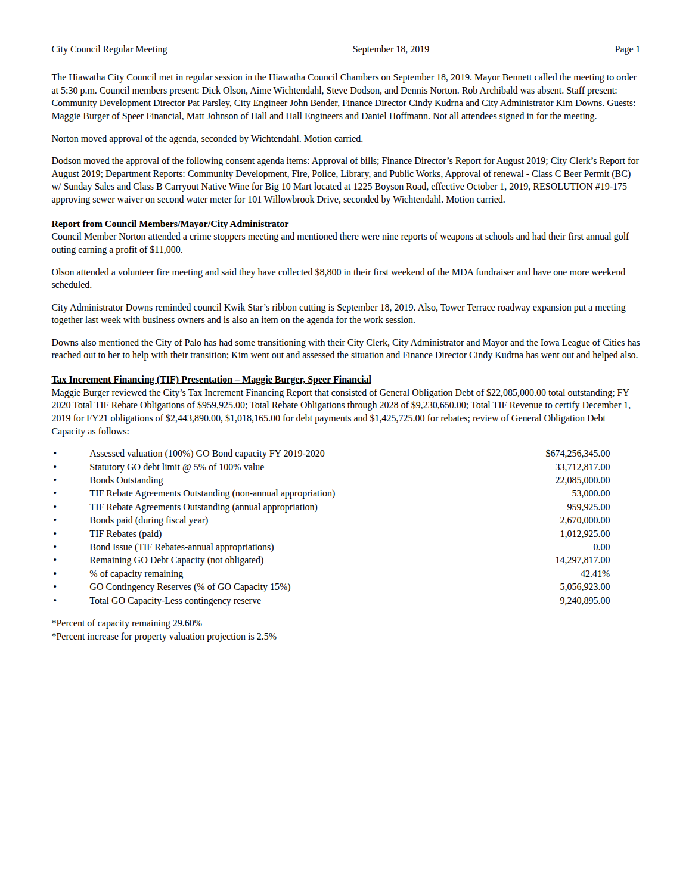City Council Regular Meeting
September 18, 2019
Page 1
The Hiawatha City Council met in regular session in the Hiawatha Council Chambers on September 18, 2019. Mayor Bennett called the meeting to order at 5:30 p.m. Council members present: Dick Olson, Aime Wichtendahl, Steve Dodson, and Dennis Norton. Rob Archibald was absent. Staff present: Community Development Director Pat Parsley, City Engineer John Bender, Finance Director Cindy Kudrna and City Administrator Kim Downs. Guests: Maggie Burger of Speer Financial, Matt Johnson of Hall and Hall Engineers and Daniel Hoffmann. Not all attendees signed in for the meeting.
Norton moved approval of the agenda, seconded by Wichtendahl. Motion carried.
Dodson moved the approval of the following consent agenda items: Approval of bills; Finance Director’s Report for August 2019; City Clerk’s Report for August 2019; Department Reports: Community Development, Fire, Police, Library, and Public Works, Approval of renewal - Class C Beer Permit (BC) w/ Sunday Sales and Class B Carryout Native Wine for Big 10 Mart located at 1225 Boyson Road, effective October 1, 2019, RESOLUTION #19-175 approving sewer waiver on second water meter for 101 Willowbrook Drive, seconded by Wichtendahl. Motion carried.
Report from Council Members/Mayor/City Administrator
Council Member Norton attended a crime stoppers meeting and mentioned there were nine reports of weapons at schools and had their first annual golf outing earning a profit of $11,000.
Olson attended a volunteer fire meeting and said they have collected $8,800 in their first weekend of the MDA fundraiser and have one more weekend scheduled.
City Administrator Downs reminded council Kwik Star’s ribbon cutting is September 18, 2019. Also, Tower Terrace roadway expansion put a meeting together last week with business owners and is also an item on the agenda for the work session.
Downs also mentioned the City of Palo has had some transitioning with their City Clerk, City Administrator and Mayor and the Iowa League of Cities has reached out to her to help with their transition; Kim went out and assessed the situation and Finance Director Cindy Kudrna has went out and helped also.
Tax Increment Financing (TIF) Presentation – Maggie Burger, Speer Financial
Maggie Burger reviewed the City’s Tax Increment Financing Report that consisted of General Obligation Debt of $22,085,000.00 total outstanding; FY 2020 Total TIF Rebate Obligations of $959,925.00; Total Rebate Obligations through 2028 of $9,230,650.00; Total TIF Revenue to certify December 1, 2019 for FY21 obligations of $2,443,890.00, $1,018,165.00 for debt payments and $1,425,725.00 for rebates; review of General Obligation Debt Capacity as follows:
| • | Assessed valuation (100%) GO Bond capacity FY 2019-2020 | $674,256,345.00 |
| • | Statutory GO debt limit @ 5% of 100% value | 33,712,817.00 |
| • | Bonds Outstanding | 22,085,000.00 |
| • | TIF Rebate Agreements Outstanding (non-annual appropriation) | 53,000.00 |
| • | TIF Rebate Agreements Outstanding (annual appropriation) | 959,925.00 |
| • | Bonds paid (during fiscal year) | 2,670,000.00 |
| • | TIF Rebates (paid) | 1,012,925.00 |
| • | Bond Issue (TIF Rebates-annual appropriations) | 0.00 |
| • | Remaining GO Debt Capacity (not obligated) | 14,297,817.00 |
| • | % of capacity remaining | 42.41% |
| • | GO Contingency Reserves (% of GO Capacity 15%) | 5,056,923.00 |
| • | Total GO Capacity-Less contingency reserve | 9,240,895.00 |
*Percent of capacity remaining 29.60%
*Percent increase for property valuation projection is 2.5%